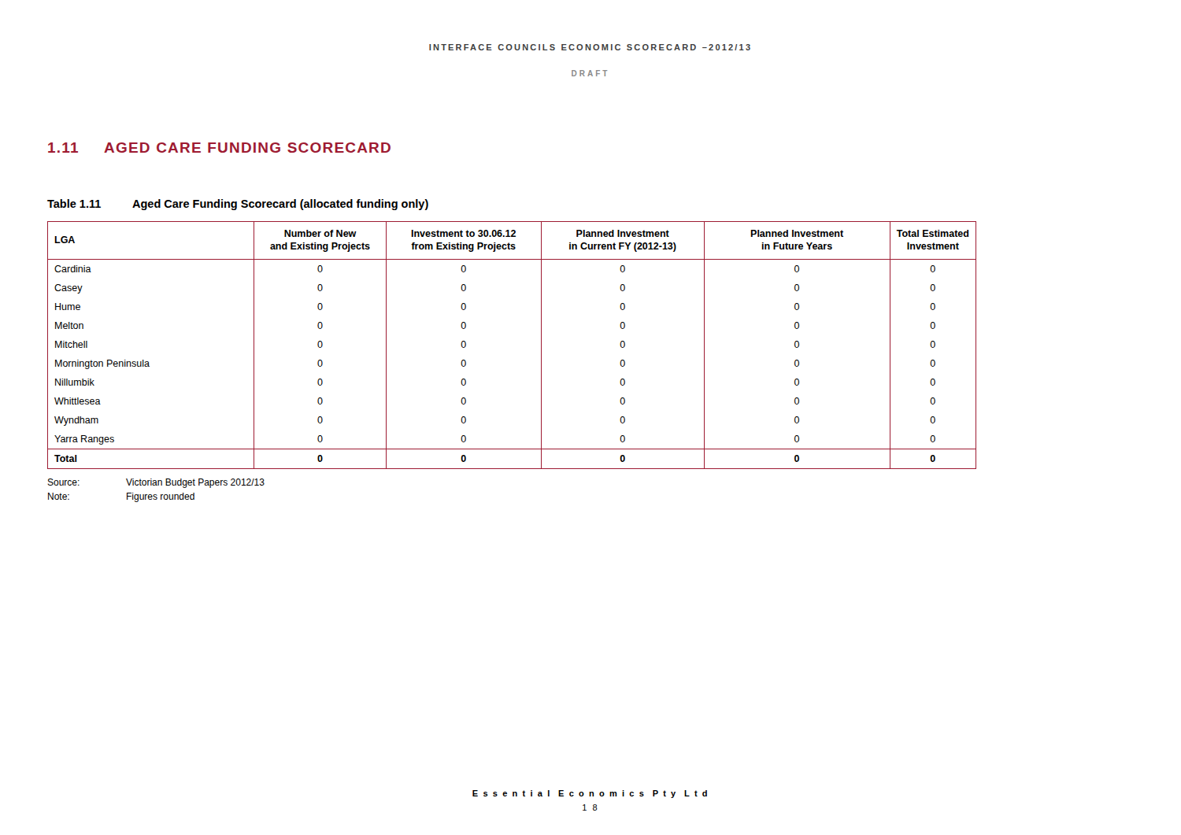INTERFACE COUNCILS ECONOMIC SCORECARD –2012/13
DRAFT
1.11 AGED CARE FUNDING SCORECARD
Table 1.11 Aged Care Funding Scorecard (allocated funding only)
| LGA | Number of New and Existing Projects | Investment to 30.06.12 from Existing Projects | Planned Investment in Current FY (2012-13) | Planned Investment in Future Years | Total Estimated Investment |
| --- | --- | --- | --- | --- | --- |
| Cardinia | 0 | 0 | 0 | 0 | 0 |
| Casey | 0 | 0 | 0 | 0 | 0 |
| Hume | 0 | 0 | 0 | 0 | 0 |
| Melton | 0 | 0 | 0 | 0 | 0 |
| Mitchell | 0 | 0 | 0 | 0 | 0 |
| Mornington Peninsula | 0 | 0 | 0 | 0 | 0 |
| Nillumbik | 0 | 0 | 0 | 0 | 0 |
| Whittlesea | 0 | 0 | 0 | 0 | 0 |
| Wyndham | 0 | 0 | 0 | 0 | 0 |
| Yarra Ranges | 0 | 0 | 0 | 0 | 0 |
| Total | 0 | 0 | 0 | 0 | 0 |
Source: Victorian Budget Papers 2012/13
Note: Figures rounded
E s s e n t i a l E c o n o m i c s P t y L t d
1 8